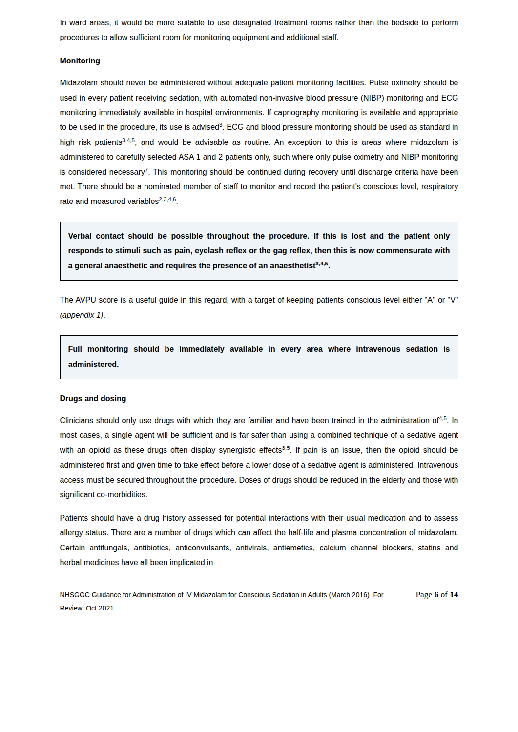In ward areas, it would be more suitable to use designated treatment rooms rather than the bedside to perform procedures to allow sufficient room for monitoring equipment and additional staff.
Monitoring
Midazolam should never be administered without adequate patient monitoring facilities. Pulse oximetry should be used in every patient receiving sedation, with automated non-invasive blood pressure (NIBP) monitoring and ECG monitoring immediately available in hospital environments. If capnography monitoring is available and appropriate to be used in the procedure, its use is advised3. ECG and blood pressure monitoring should be used as standard in high risk patients3,4,5, and would be advisable as routine. An exception to this is areas where midazolam is administered to carefully selected ASA 1 and 2 patients only, such where only pulse oximetry and NIBP monitoring is considered necessary7. This monitoring should be continued during recovery until discharge criteria have been met. There should be a nominated member of staff to monitor and record the patient's conscious level, respiratory rate and measured variables2,3,4,6.
Verbal contact should be possible throughout the procedure. If this is lost and the patient only responds to stimuli such as pain, eyelash reflex or the gag reflex, then this is now commensurate with a general anaesthetic and requires the presence of an anaesthetist3,4,5.
The AVPU score is a useful guide in this regard, with a target of keeping patients conscious level either "A" or "V" (appendix 1).
Full monitoring should be immediately available in every area where intravenous sedation is administered.
Drugs and dosing
Clinicians should only use drugs with which they are familiar and have been trained in the administration of4,5. In most cases, a single agent will be sufficient and is far safer than using a combined technique of a sedative agent with an opioid as these drugs often display synergistic effects3,5. If pain is an issue, then the opioid should be administered first and given time to take effect before a lower dose of a sedative agent is administered. Intravenous access must be secured throughout the procedure. Doses of drugs should be reduced in the elderly and those with significant co-morbidities.
Patients should have a drug history assessed for potential interactions with their usual medication and to assess allergy status. There are a number of drugs which can affect the half-life and plasma concentration of midazolam. Certain antifungals, antibiotics, anticonvulsants, antivirals, antiemetics, calcium channel blockers, statins and herbal medicines have all been implicated in
NHSGGC Guidance for Administration of IV Midazolam for Conscious Sedation in Adults (March 2016) For Review: Oct 2021
Page 6 of 14